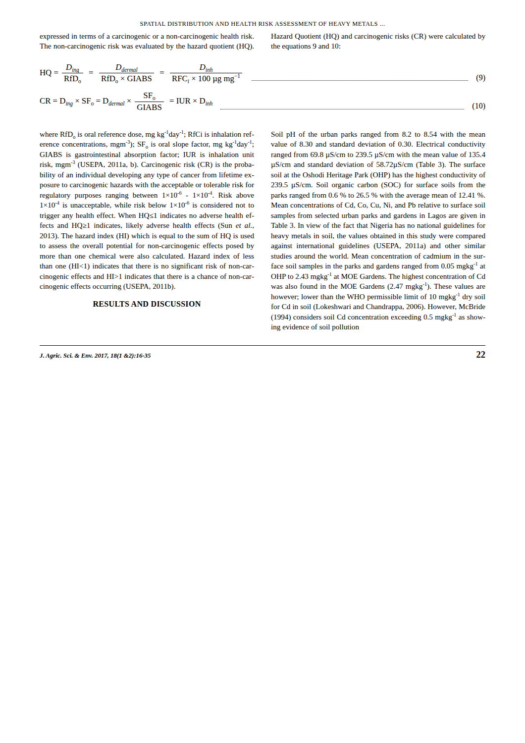Spatial Distribution and Health Risk Assessment of Heavy Metals ...
expressed in terms of a carcinogenic or a non-carcinogenic health risk. The non-carcinogenic risk was evaluated by the hazard quotient (HQ). Hazard Quotient (HQ) and carcinogenic risks (CR) were calculated by the equations 9 and 10:
HQ = Ding RfDo = Ddermal RfDo × GIABS = Dinh RFCi × 100 µg mg−1
(9)
CR = Ding × SFo = Ddermal × SFo GIABS = IUR × Dinh
(10)
where RfDo is oral reference dose, mg kg-1day-1; RfCi is inhalation reference concentrations, mgm-3); SFo is oral slope factor, mg kg-1day-1; GIABS is gastrointestinal absorption factor; IUR is inhalation unit risk, mgm-3 (USEPA, 2011a, b). Carcinogenic risk (CR) is the probability of an individual developing any type of cancer from lifetime exposure to carcinogenic hazards with the acceptable or tolerable risk for regulatory purposes ranging between 1×10-6 - 1×10-4. Risk above 1×10-4 is unacceptable, while risk below 1×10-6 is considered not to trigger any health effect. When HQ≤1 indicates no adverse health effects and HQ≥1 indicates, likely adverse health effects (Sun et al., 2013). The hazard index (HI) which is equal to the sum of HQ is used to assess the overall potential for non-carcinogenic effects posed by more than one chemical were also calculated. Hazard index of less than one (HI<1) indicates that there is no significant risk of non-carcinogenic effects and HI>1 indicates that there is a chance of non-carcinogenic effects occurring (USEPA, 2011b).
RESULTS AND DISCUSSION
Soil pH of the urban parks ranged from 8.2 to 8.54 with the mean value of 8.30 and standard deviation of 0.30. Electrical conductivity ranged from 69.8 µS/cm to 239.5 µS/cm with the mean value of 135.4 µS/cm and standard deviation of 58.72µS/cm (Table 3). The surface soil at the Oshodi Heritage Park (OHP) has the highest conductivity of 239.5 µS/cm. Soil organic carbon (SOC) for surface soils from the parks ranged from 0.6 % to 26.5 % with the average mean of 12.41 %. Mean concentrations of Cd, Co, Cu, Ni, and Pb relative to surface soil samples from selected urban parks and gardens in Lagos are given in Table 3. In view of the fact that Nigeria has no national guidelines for heavy metals in soil, the values obtained in this study were compared against international guidelines (USEPA, 2011a) and other similar studies around the world. Mean concentration of cadmium in the surface soil samples in the parks and gardens ranged from 0.05 mgkg-1 at OHP to 2.43 mgkg-1 at MOE Gardens. The highest concentration of Cd was also found in the MOE Gardens (2.47 mgkg-1). These values are however; lower than the WHO permissible limit of 10 mgkg-1 dry soil for Cd in soil (Lokeshwari and Chandrappa, 2006). However, McBride (1994) considers soil Cd concentration exceeding 0.5 mgkg-1 as showing evidence of soil pollution
J. Agric. Sci. & Env. 2017, 18(1 &2):16-35
22